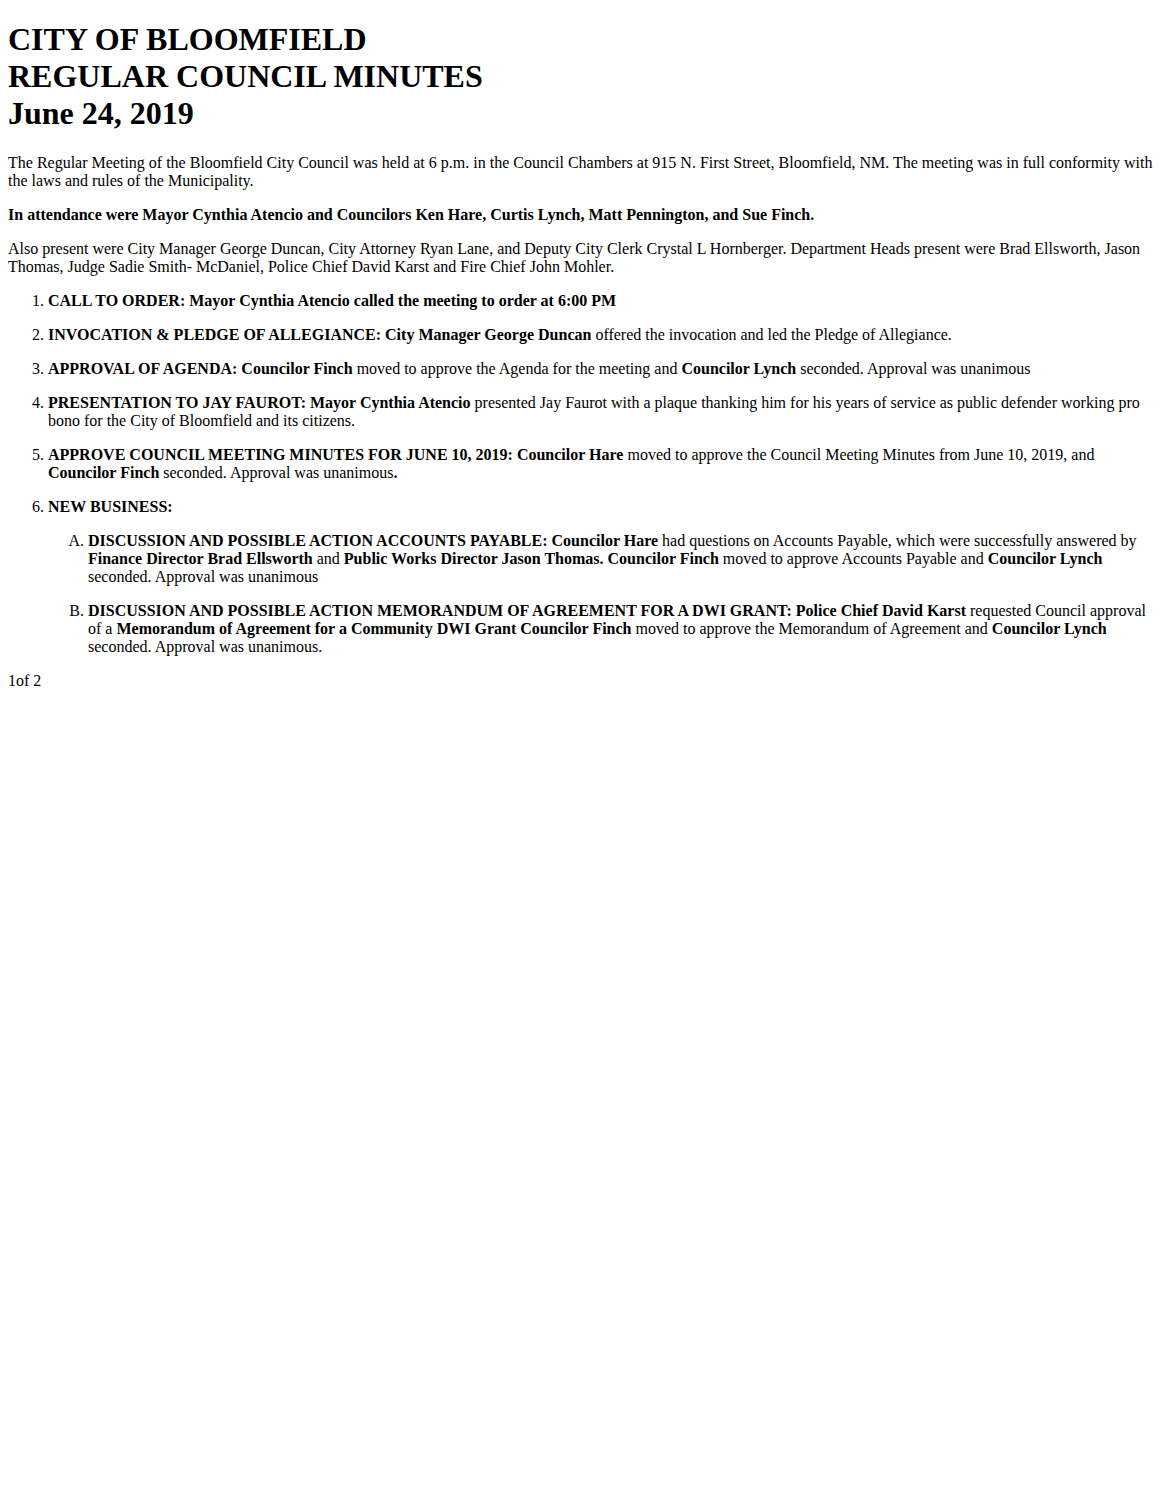CITY OF BLOOMFIELD
REGULAR COUNCIL MINUTES
June 24, 2019
The Regular Meeting of the Bloomfield City Council was held at 6 p.m. in the Council Chambers at 915 N. First Street, Bloomfield, NM. The meeting was in full conformity with the laws and rules of the Municipality.
In attendance were Mayor Cynthia Atencio and Councilors Ken Hare, Curtis Lynch, Matt Pennington, and Sue Finch.
Also present were City Manager George Duncan, City Attorney Ryan Lane, and Deputy City Clerk Crystal L Hornberger. Department Heads present were Brad Ellsworth, Jason Thomas, Judge Sadie Smith- McDaniel, Police Chief David Karst and Fire Chief John Mohler.
CALL TO ORDER: Mayor Cynthia Atencio called the meeting to order at 6:00 PM
INVOCATION & PLEDGE OF ALLEGIANCE: City Manager George Duncan offered the invocation and led the Pledge of Allegiance.
APPROVAL OF AGENDA: Councilor Finch moved to approve the Agenda for the meeting and Councilor Lynch seconded. Approval was unanimous
PRESENTATION TO JAY FAUROT: Mayor Cynthia Atencio presented Jay Faurot with a plaque thanking him for his years of service as public defender working pro bono for the City of Bloomfield and its citizens.
APPROVE COUNCIL MEETING MINUTES FOR JUNE 10, 2019: Councilor Hare moved to approve the Council Meeting Minutes from June 10, 2019, and Councilor Finch seconded. Approval was unanimous.
NEW BUSINESS:
DISCUSSION AND POSSIBLE ACTION ACCOUNTS PAYABLE: Councilor Hare had questions on Accounts Payable, which were successfully answered by Finance Director Brad Ellsworth and Public Works Director Jason Thomas. Councilor Finch moved to approve Accounts Payable and Councilor Lynch seconded. Approval was unanimous
DISCUSSION AND POSSIBLE ACTION MEMORANDUM OF AGREEMENT FOR A DWI GRANT: Police Chief David Karst requested Council approval of a Memorandum of Agreement for a Community DWI Grant Councilor Finch moved to approve the Memorandum of Agreement and Councilor Lynch seconded. Approval was unanimous.
1of 2